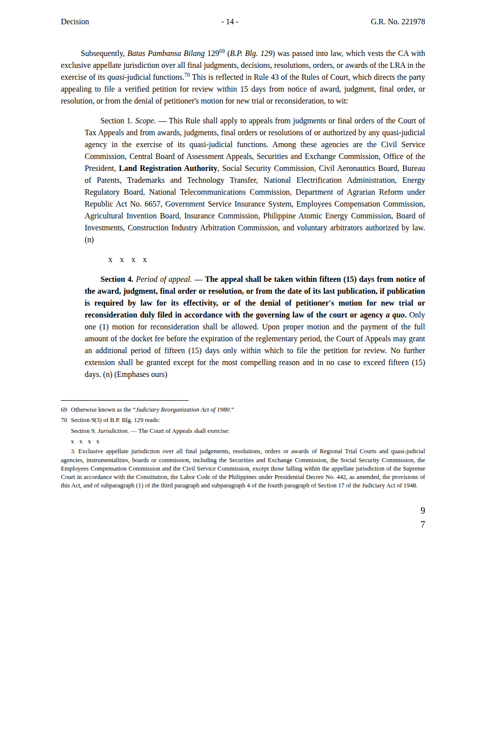Decision - 14 - G.R. No. 221978
Subsequently, Batas Pambansa Bilang 12969 (B.P. Blg. 129) was passed into law, which vests the CA with exclusive appellate jurisdiction over all final judgments, decisions, resolutions, orders, or awards of the LRA in the exercise of its quasi-judicial functions.70 This is reflected in Rule 43 of the Rules of Court, which directs the party appealing to file a verified petition for review within 15 days from notice of award, judgment, final order, or resolution, or from the denial of petitioner's motion for new trial or reconsideration, to wit:
Section 1. Scope. — This Rule shall apply to appeals from judgments or final orders of the Court of Tax Appeals and from awards, judgments, final orders or resolutions of or authorized by any quasi-judicial agency in the exercise of its quasi-judicial functions. Among these agencies are the Civil Service Commission, Central Board of Assessment Appeals, Securities and Exchange Commission, Office of the President, Land Registration Authority, Social Security Commission, Civil Aeronautics Board, Bureau of Patents, Trademarks and Technology Transfer, National Electrification Administration, Energy Regulatory Board, National Telecommunications Commission, Department of Agrarian Reform under Republic Act No. 6657, Government Service Insurance System, Employees Compensation Commission, Agricultural Invention Board, Insurance Commission, Philippine Atomic Energy Commission, Board of Investments, Construction Industry Arbitration Commission, and voluntary arbitrators authorized by law. (n)
x x x x
Section 4. Period of appeal. — The appeal shall be taken within fifteen (15) days from notice of the award, judgment, final order or resolution, or from the date of its last publication, if publication is required by law for its effectivity, or of the denial of petitioner's motion for new trial or reconsideration duly filed in accordance with the governing law of the court or agency a quo. Only one (1) motion for reconsideration shall be allowed. Upon proper motion and the payment of the full amount of the docket fee before the expiration of the reglementary period, the Court of Appeals may grant an additional period of fifteen (15) days only within which to file the petition for review. No further extension shall be granted except for the most compelling reason and in no case to exceed fifteen (15) days. (n) (Emphases ours)
69 Otherwise known as the “Judiciary Reorganization Act of 1980.”
70 Section 9(3) of B.P. Blg. 129 reads:
Section 9. Jurisdiction. — The Court of Appeals shall exercise:
x x x x
3. Exclusive appellate jurisdiction over all final judgements, resolutions, orders or awards of Regional Trial Courts and quasi-judicial agencies, instrumentalities, boards or commission, including the Securities and Exchange Commission, the Social Security Commission, the Employees Compensation Commission and the Civil Service Commission, except those falling within the appellate jurisdiction of the Supreme Court in accordance with the Constitution, the Labor Code of the Philippines under Presidential Decree No. 442, as amended, the provisions of this Act, and of subparagraph (1) of the third paragraph and subparagraph 4 of the fourth paragraph of Section 17 of the Judiciary Act of 1948.
9
7